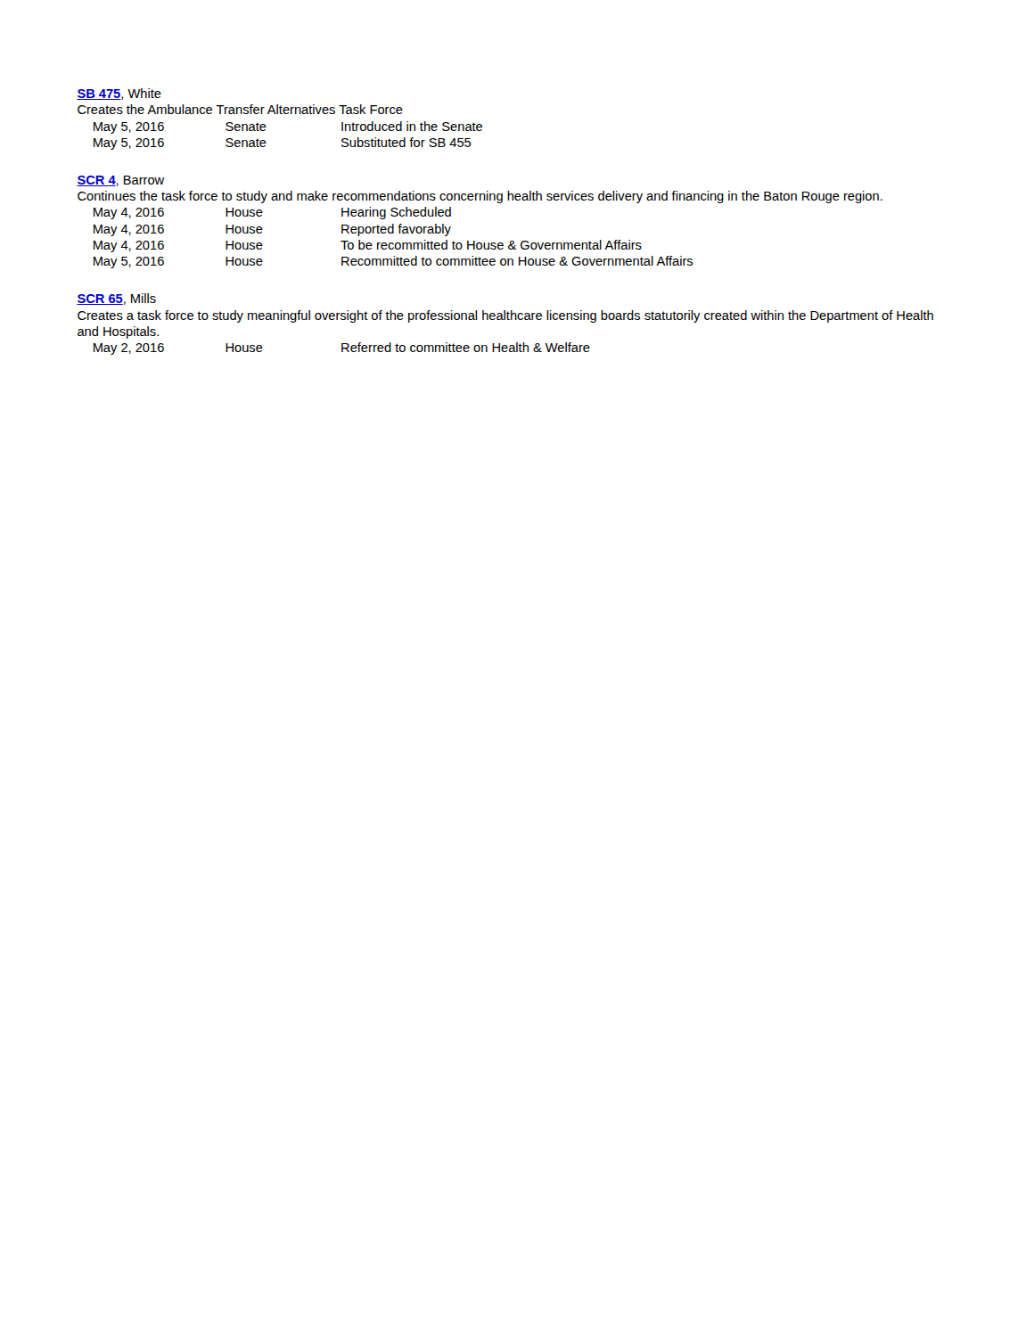SB 475, White
Creates the Ambulance Transfer Alternatives Task Force
| May 5, 2016 | Senate | Introduced in the Senate |
| May 5, 2016 | Senate | Substituted for SB 455 |
SCR 4, Barrow
Continues the task force to study and make recommendations concerning health services delivery and financing in the Baton Rouge region.
| May 4, 2016 | House | Hearing Scheduled |
| May 4, 2016 | House | Reported favorably |
| May 4, 2016 | House | To be recommitted to House & Governmental Affairs |
| May 5, 2016 | House | Recommitted to committee on House & Governmental Affairs |
SCR 65, Mills
Creates a task force to study meaningful oversight of the professional healthcare licensing boards statutorily created within the Department of Health and Hospitals.
| May 2, 2016 | House | Referred to committee on Health & Welfare |